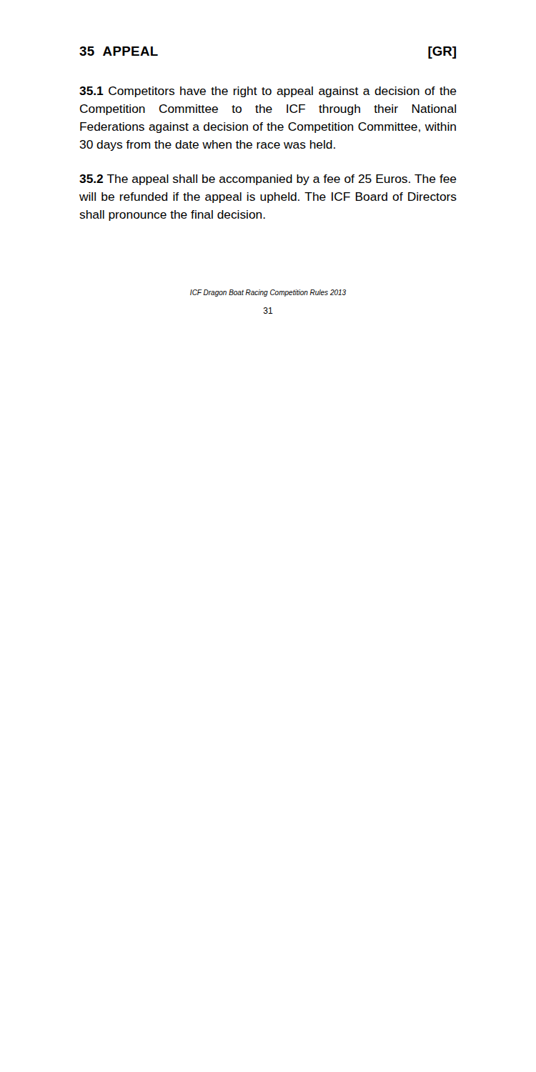35 APPEAL [GR]
35.1 Competitors have the right to appeal against a decision of the Competition Committee to the ICF through their National Federations against a decision of the Competition Committee, within 30 days from the date when the race was held.
35.2 The appeal shall be accompanied by a fee of 25 Euros. The fee will be refunded if the appeal is upheld. The ICF Board of Directors shall pronounce the final decision.
ICF Dragon Boat Racing Competition Rules 2013
31